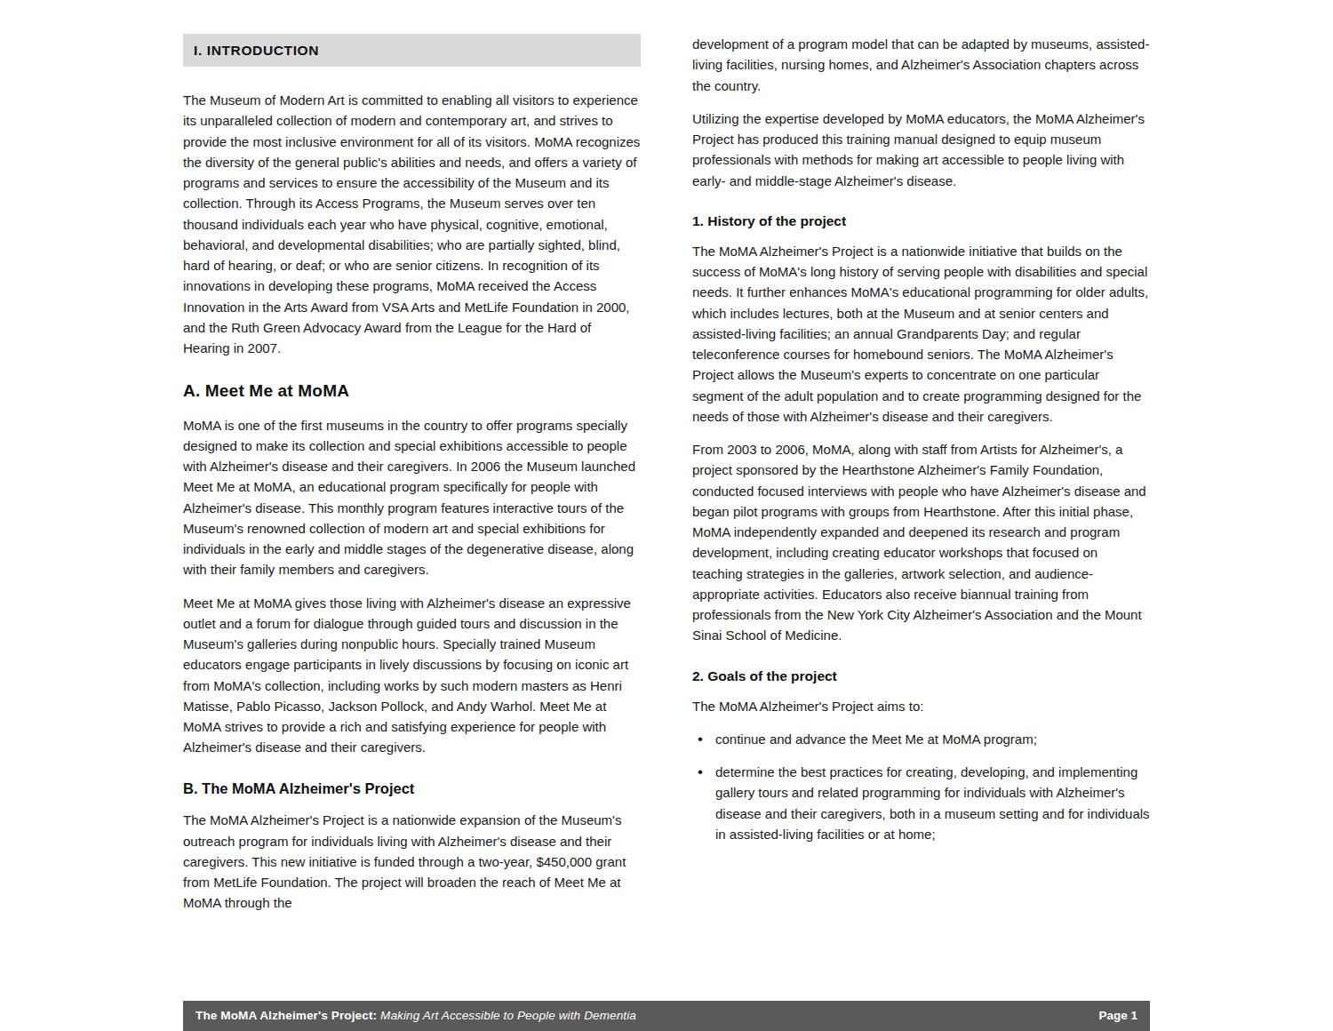I. INTRODUCTION
The Museum of Modern Art is committed to enabling all visitors to experience its unparalleled collection of modern and contemporary art, and strives to provide the most inclusive environment for all of its visitors. MoMA recognizes the diversity of the general public's abilities and needs, and offers a variety of programs and services to ensure the accessibility of the Museum and its collection. Through its Access Programs, the Museum serves over ten thousand individuals each year who have physical, cognitive, emotional, behavioral, and developmental disabilities; who are partially sighted, blind, hard of hearing, or deaf; or who are senior citizens. In recognition of its innovations in developing these programs, MoMA received the Access Innovation in the Arts Award from VSA Arts and MetLife Foundation in 2000, and the Ruth Green Advocacy Award from the League for the Hard of Hearing in 2007.
A. Meet Me at MoMA
MoMA is one of the first museums in the country to offer programs specially designed to make its collection and special exhibitions accessible to people with Alzheimer's disease and their caregivers. In 2006 the Museum launched Meet Me at MoMA, an educational program specifically for people with Alzheimer's disease. This monthly program features interactive tours of the Museum's renowned collection of modern art and special exhibitions for individuals in the early and middle stages of the degenerative disease, along with their family members and caregivers.
Meet Me at MoMA gives those living with Alzheimer's disease an expressive outlet and a forum for dialogue through guided tours and discussion in the Museum's galleries during nonpublic hours. Specially trained Museum educators engage participants in lively discussions by focusing on iconic art from MoMA's collection, including works by such modern masters as Henri Matisse, Pablo Picasso, Jackson Pollock, and Andy Warhol. Meet Me at MoMA strives to provide a rich and satisfying experience for people with Alzheimer's disease and their caregivers.
B. The MoMA Alzheimer's Project
The MoMA Alzheimer's Project is a nationwide expansion of the Museum's outreach program for individuals living with Alzheimer's disease and their caregivers. This new initiative is funded through a two-year, $450,000 grant from MetLife Foundation. The project will broaden the reach of Meet Me at MoMA through the
development of a program model that can be adapted by museums, assisted-living facilities, nursing homes, and Alzheimer's Association chapters across the country.
Utilizing the expertise developed by MoMA educators, the MoMA Alzheimer's Project has produced this training manual designed to equip museum professionals with methods for making art accessible to people living with early- and middle-stage Alzheimer's disease.
1. History of the project
The MoMA Alzheimer's Project is a nationwide initiative that builds on the success of MoMA's long history of serving people with disabilities and special needs. It further enhances MoMA's educational programming for older adults, which includes lectures, both at the Museum and at senior centers and assisted-living facilities; an annual Grandparents Day; and regular teleconference courses for homebound seniors. The MoMA Alzheimer's Project allows the Museum's experts to concentrate on one particular segment of the adult population and to create programming designed for the needs of those with Alzheimer's disease and their caregivers.
From 2003 to 2006, MoMA, along with staff from Artists for Alzheimer's, a project sponsored by the Hearthstone Alzheimer's Family Foundation, conducted focused interviews with people who have Alzheimer's disease and began pilot programs with groups from Hearthstone. After this initial phase, MoMA independently expanded and deepened its research and program development, including creating educator workshops that focused on teaching strategies in the galleries, artwork selection, and audience-appropriate activities. Educators also receive biannual training from professionals from the New York City Alzheimer's Association and the Mount Sinai School of Medicine.
2. Goals of the project
The MoMA Alzheimer's Project aims to:
continue and advance the Meet Me at MoMA program;
determine the best practices for creating, developing, and implementing gallery tours and related programming for individuals with Alzheimer's disease and their caregivers, both in a museum setting and for individuals in assisted-living facilities or at home;
The MoMA Alzheimer's Project: Making Art Accessible to People with Dementia
Page 1